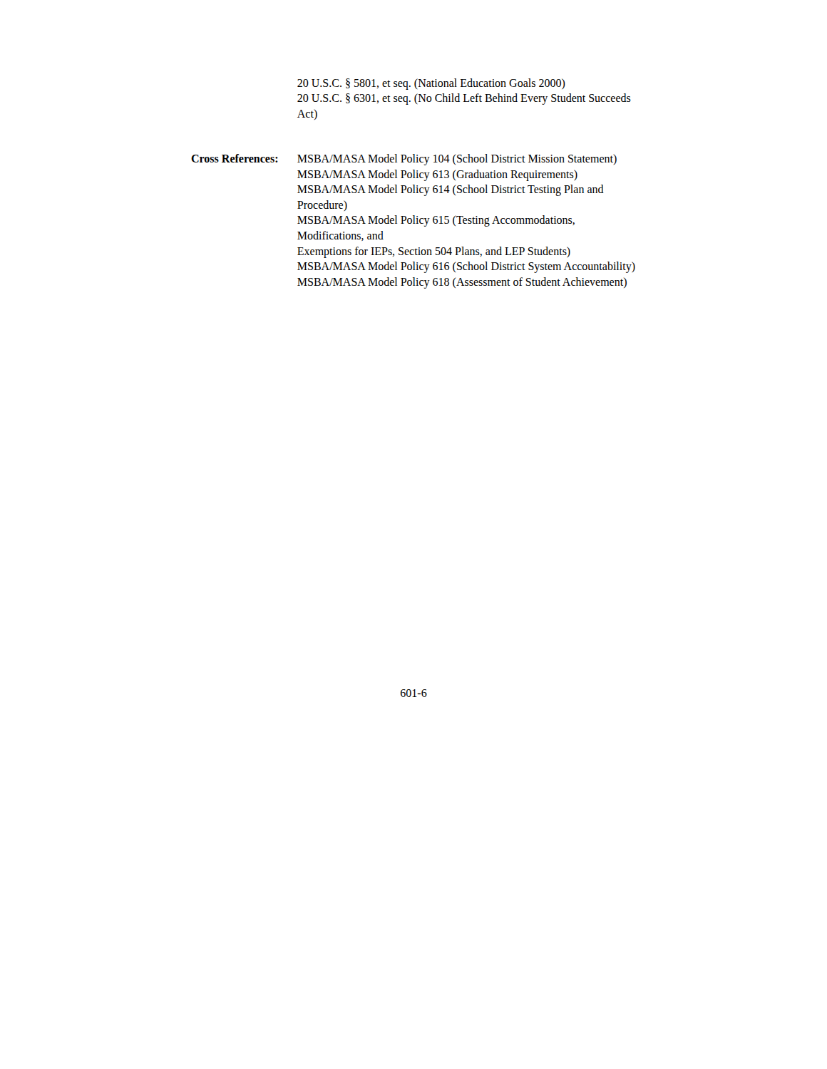20 U.S.C. § 5801, et seq. (National Education Goals 2000)
20 U.S.C. § 6301, et seq. (No Child Left Behind Every Student Succeeds Act)
Cross References:
MSBA/MASA Model Policy 104 (School District Mission Statement)
MSBA/MASA Model Policy 613 (Graduation Requirements)
MSBA/MASA Model Policy 614 (School District Testing Plan and Procedure)
MSBA/MASA Model Policy 615 (Testing Accommodations, Modifications, and
Exemptions for IEPs, Section 504 Plans, and LEP Students)
MSBA/MASA Model Policy 616 (School District System Accountability)
MSBA/MASA Model Policy 618 (Assessment of Student Achievement)
601-6